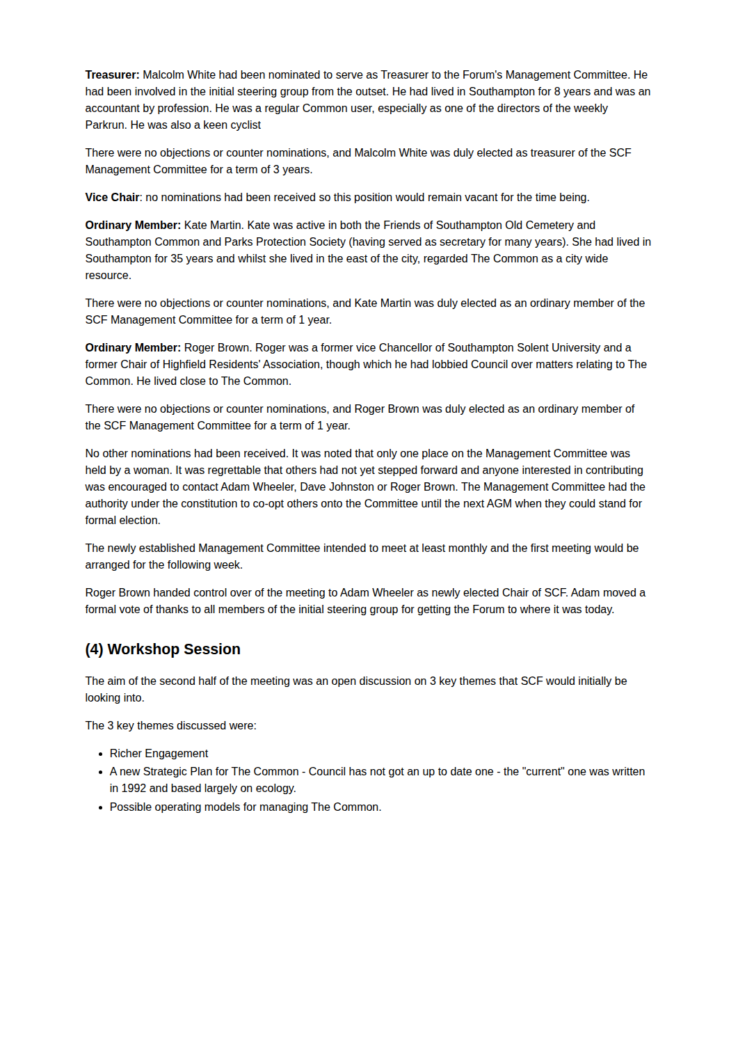Treasurer: Malcolm White had been nominated to serve as Treasurer to the Forum's Management Committee. He had been involved in the initial steering group from the outset. He had lived in Southampton for 8 years and was an accountant by profession. He was a regular Common user, especially as one of the directors of the weekly Parkrun. He was also a keen cyclist
There were no objections or counter nominations, and Malcolm White was duly elected as treasurer of the SCF Management Committee for a term of 3 years.
Vice Chair: no nominations had been received so this position would remain vacant for the time being.
Ordinary Member: Kate Martin. Kate was active in both the Friends of Southampton Old Cemetery and Southampton Common and Parks Protection Society (having served as secretary for many years). She had lived in Southampton for 35 years and whilst she lived in the east of the city, regarded The Common as a city wide resource.
There were no objections or counter nominations, and Kate Martin was duly elected as an ordinary member of the SCF Management Committee for a term of 1 year.
Ordinary Member: Roger Brown. Roger was a former vice Chancellor of Southampton Solent University and a former Chair of Highfield Residents' Association, though which he had lobbied Council over matters relating to The Common. He lived close to The Common.
There were no objections or counter nominations, and Roger Brown was duly elected as an ordinary member of the SCF Management Committee for a term of 1 year.
No other nominations had been received. It was noted that only one place on the Management Committee was held by a woman. It was regrettable that others had not yet stepped forward and anyone interested in contributing was encouraged to contact Adam Wheeler, Dave Johnston or Roger Brown. The Management Committee had the authority under the constitution to co-opt others onto the Committee until the next AGM when they could stand for formal election.
The newly established Management Committee intended to meet at least monthly and the first meeting would be arranged for the following week.
Roger Brown handed control over of the meeting to Adam Wheeler as newly elected Chair of SCF. Adam moved a formal vote of thanks to all members of the initial steering group for getting the Forum to where it was today.
(4) Workshop Session
The aim of the second half of the meeting was an open discussion on 3 key themes that SCF would initially be looking into.
The 3 key themes discussed were:
Richer Engagement
A new Strategic Plan for The Common - Council has not got an up to date one - the "current" one was written in 1992 and based largely on ecology.
Possible operating models for managing The Common.